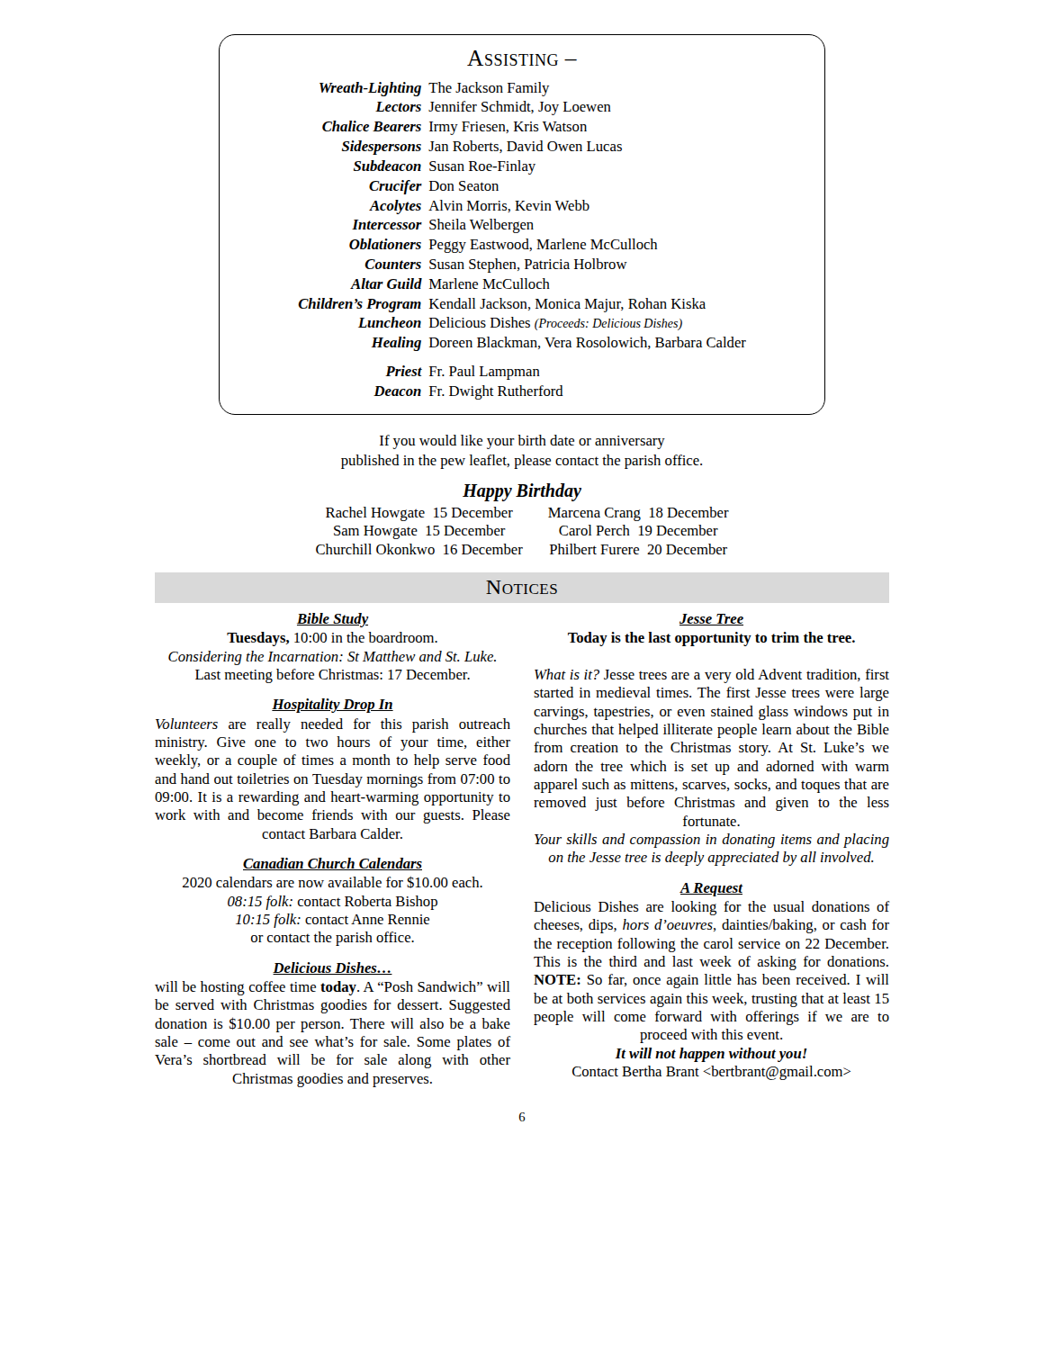Assisting –
| Wreath-Lighting | The Jackson Family |
| Lectors | Jennifer Schmidt, Joy Loewen |
| Chalice Bearers | Irmy Friesen, Kris Watson |
| Sidespersons | Jan Roberts, David Owen Lucas |
| Subdeacon | Susan Roe-Finlay |
| Crucifer | Don Seaton |
| Acolytes | Alvin Morris, Kevin Webb |
| Intercessor | Sheila Welbergen |
| Oblationers | Peggy Eastwood, Marlene McCulloch |
| Counters | Susan Stephen, Patricia Holbrow |
| Altar Guild | Marlene McCulloch |
| Children’s Program | Kendall Jackson, Monica Majur, Rohan Kiska |
| Luncheon | Delicious Dishes (Proceeds: Delicious Dishes) |
| Healing | Doreen Blackman, Vera Rosolowich, Barbara Calder |
| Priest | Fr. Paul Lampman |
| Deacon | Fr. Dwight Rutherford |
If you would like your birth date or anniversary
published in the pew leaflet, please contact the parish office.
Happy Birthday
| Rachel Howgate 15 December | Marcena Crang 18 December |
| Sam Howgate 15 December | Carol Perch 19 December |
| Churchill Okonkwo 16 December | Philbert Furere 20 December |
Notices
Bible Study
Tuesdays, 10:00 in the boardroom.
Considering the Incarnation: St Matthew and St. Luke.
Last meeting before Christmas: 17 December.
Hospitality Drop In
Volunteers are really needed for this parish outreach ministry. Give one to two hours of your time, either weekly, or a couple of times a month to help serve food and hand out toiletries on Tuesday mornings from 07:00 to 09:00. It is a rewarding and heart-warming opportunity to work with and become friends with our guests. Please contact Barbara Calder.
Canadian Church Calendars
2020 calendars are now available for $10.00 each.
08:15 folk: contact Roberta Bishop
10:15 folk: contact Anne Rennie
or contact the parish office.
Delicious Dishes…
will be hosting coffee time today. A “Posh Sandwich” will be served with Christmas goodies for dessert. Suggested donation is $10.00 per person. There will also be a bake sale – come out and see what’s for sale. Some plates of Vera’s shortbread will be for sale along with other Christmas goodies and preserves.
Jesse Tree
Today is the last opportunity to trim the tree.
What is it? Jesse trees are a very old Advent tradition, first started in medieval times. The first Jesse trees were large carvings, tapestries, or even stained glass windows put in churches that helped illiterate people learn about the Bible from creation to the Christmas story. At St. Luke’s we adorn the tree which is set up and adorned with warm apparel such as mittens, scarves, socks, and toques that are removed just before Christmas and given to the less fortunate.
Your skills and compassion in donating items and placing on the Jesse tree is deeply appreciated by all involved.
A Request
Delicious Dishes are looking for the usual donations of cheeses, dips, hors d’oeuvres, dainties/baking, or cash for the reception following the carol service on 22 December. This is the third and last week of asking for donations. NOTE: So far, once again little has been received. I will be at both services again this week, trusting that at least 15 people will come forward with offerings if we are to proceed with this event.
It will not happen without you!
Contact Bertha Brant <bertbrant@gmail.com>
6